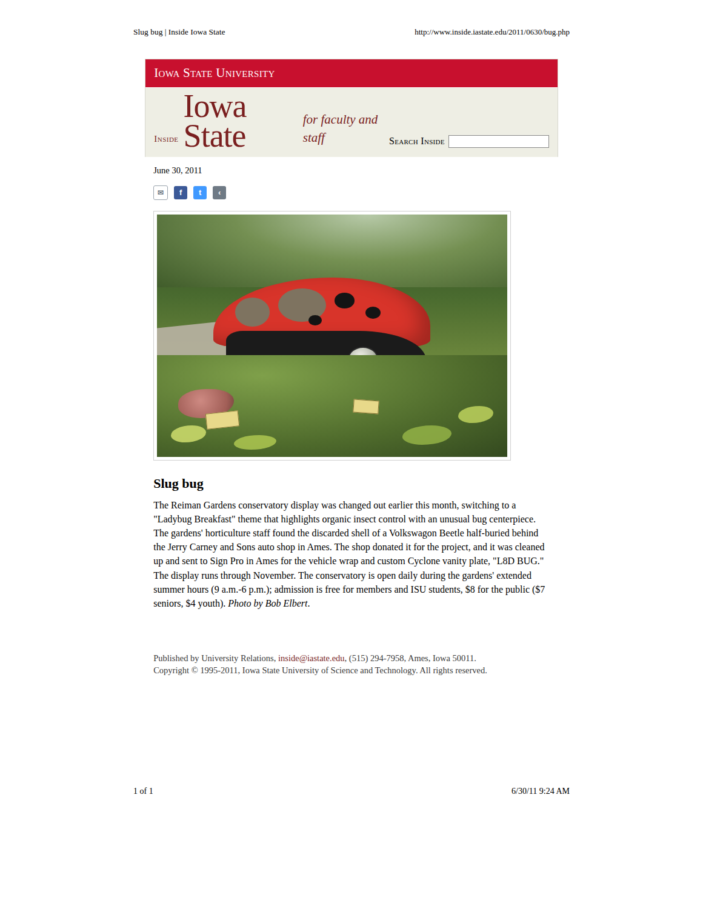Slug bug | Inside Iowa State
http://www.inside.iastate.edu/2011/0630/bug.php
Iowa State University
Inside Iowa State for faculty and staff
Search Inside
June 30, 2011
✉ f t ‹
Slug bug
The Reiman Gardens conservatory display was changed out earlier this month, switching to a "Ladybug Breakfast" theme that highlights organic insect control with an unusual bug centerpiece. The gardens' horticulture staff found the discarded shell of a Volkswagon Beetle half-buried behind the Jerry Carney and Sons auto shop in Ames. The shop donated it for the project, and it was cleaned up and sent to Sign Pro in Ames for the vehicle wrap and custom Cyclone vanity plate, "L8D BUG." The display runs through November. The conservatory is open daily during the gardens' extended summer hours (9 a.m.-6 p.m.); admission is free for members and ISU students, $8 for the public ($7 seniors, $4 youth). Photo by Bob Elbert.
Published by University Relations, inside@iastate.edu, (515) 294-7958, Ames, Iowa 50011.
Copyright © 1995-2011, Iowa State University of Science and Technology. All rights reserved.
1 of 1
6/30/11 9:24 AM